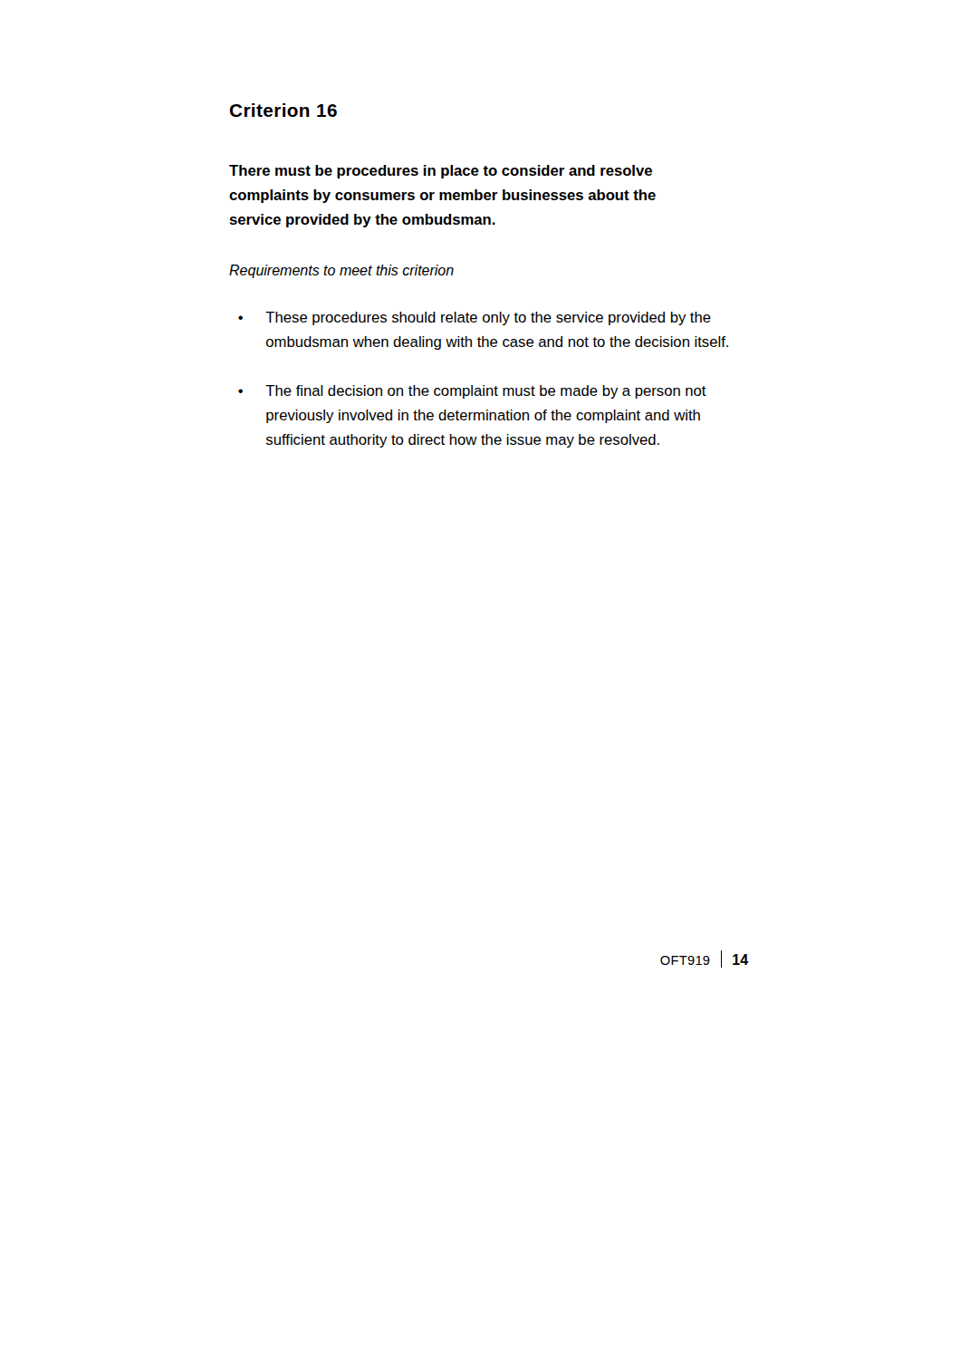Criterion 16
There must be procedures in place to consider and resolve complaints by consumers or member businesses about the service provided by the ombudsman.
Requirements to meet this criterion
These procedures should relate only to the service provided by the ombudsman when dealing with the case and not to the decision itself.
The final decision on the complaint must be made by a person not previously involved in the determination of the complaint and with sufficient authority to direct how the issue may be resolved.
OFT919 14